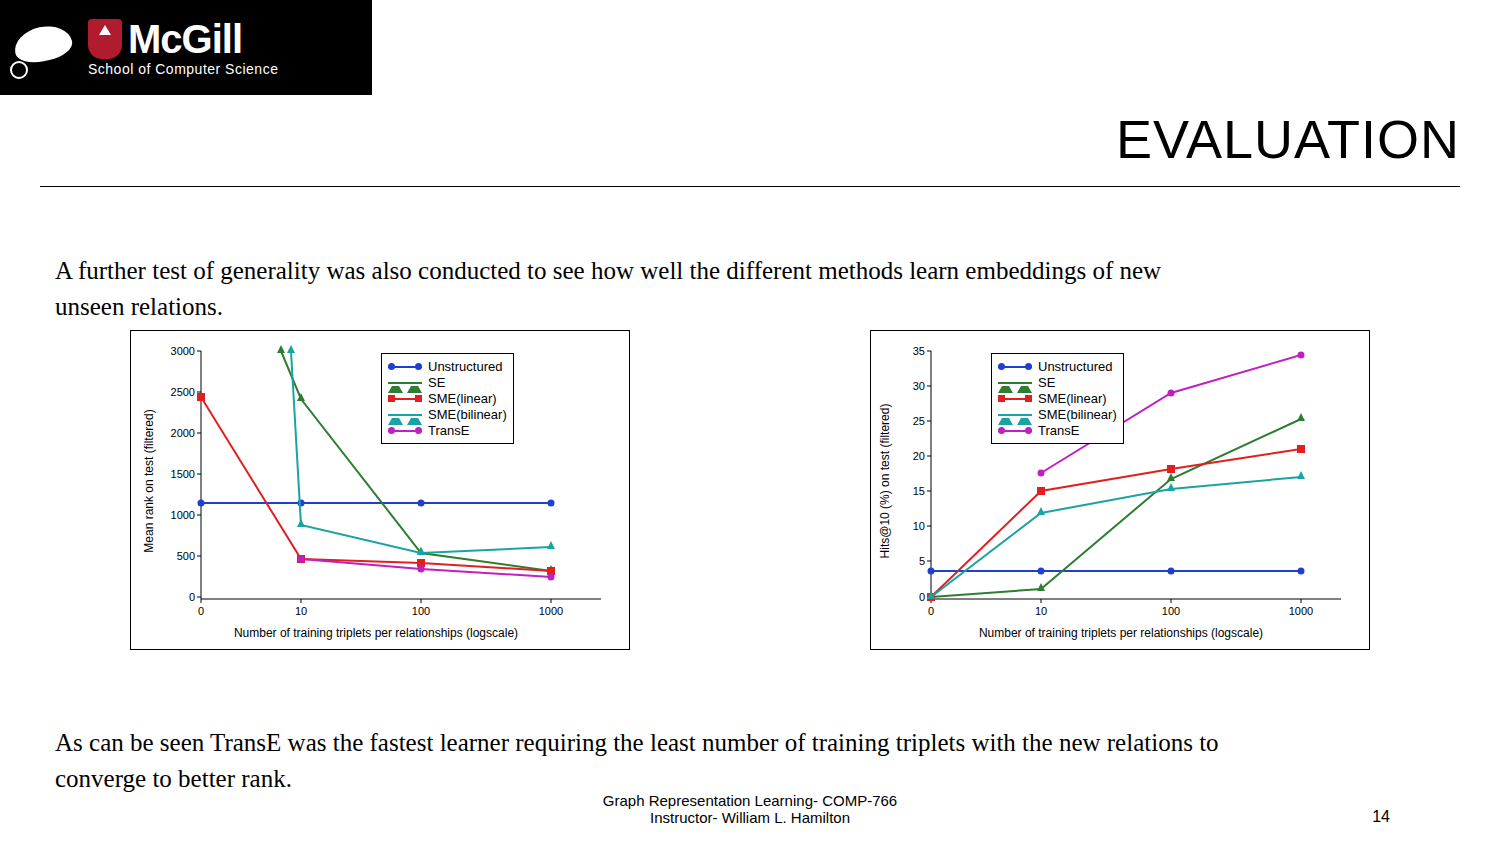McGill
School of Computer Science
EVALUATION
A further test of generality was also conducted to see how well the different methods learn embeddings of new unseen relations.
3000 2500 2000 1500 1000 500 0 0 10 100 1000 Number of training triplets per relationships (logscale) Mean rank on test (filtered)
Unstructured
SE
SME(linear)
SME(bilinear)
TransE
35 30 25 20 15 10 5 0 0 10 100 1000 Number of training triplets per relationships (logscale) Hits@10 (%) on test (filtered)
Unstructured
SE
SME(linear)
SME(bilinear)
TransE
As can be seen TransE was the fastest learner requiring the least number of training triplets with the new relations to converge to better rank.
Graph Representation Learning- COMP-766 Instructor- William L. Hamilton
14